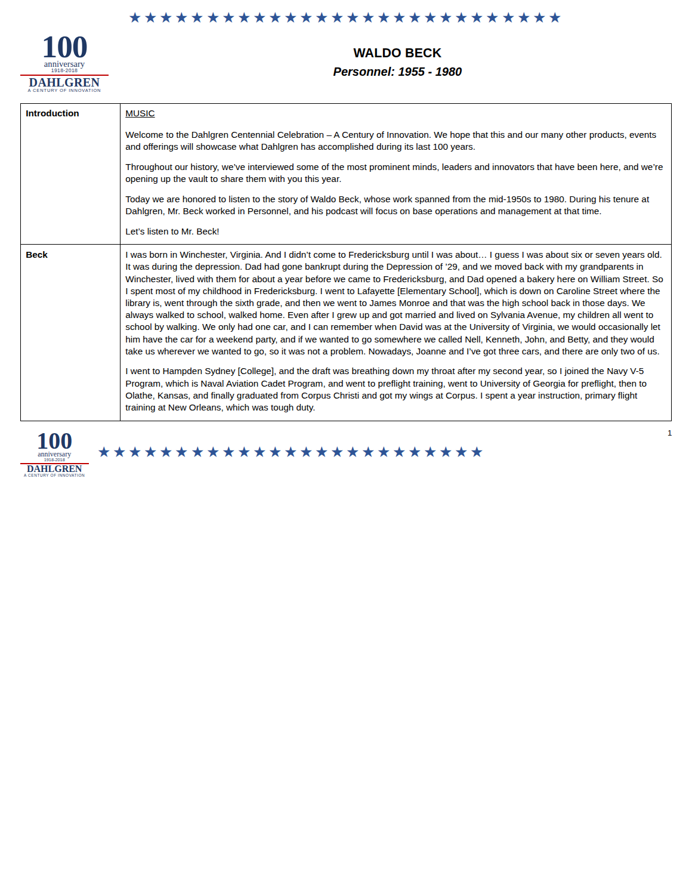★★★★★★★★★★★★★★★★★★★★★★★★★★★★
100 anniversary 1918-2018 DAHLGREN A CENTURY OF INNOVATION
WALDO BECK
Personnel: 1955 - 1980
| Introduction | MUSIC Welcome to the Dahlgren Centennial Celebration – A Century of Innovation. We hope that this and our many other products, events and offerings will showcase what Dahlgren has accomplished during its last 100 years. Throughout our history, we’ve interviewed some of the most prominent minds, leaders and innovators that have been here, and we’re opening up the vault to share them with you this year. Today we are honored to listen to the story of Waldo Beck, whose work spanned from the mid-1950s to 1980. During his tenure at Dahlgren, Mr. Beck worked in Personnel, and his podcast will focus on base operations and management at that time. Let’s listen to Mr. Beck! |
| Beck | I was born in Winchester, Virginia. And I didn’t come to Fredericksburg until I was about… I guess I was about six or seven years old. It was during the depression. Dad had gone bankrupt during the Depression of ’29, and we moved back with my grandparents in Winchester, lived with them for about a year before we came to Fredericksburg, and Dad opened a bakery here on William Street. So I spent most of my childhood in Fredericksburg. I went to Lafayette [Elementary School], which is down on Caroline Street where the library is, went through the sixth grade, and then we went to James Monroe and that was the high school back in those days. We always walked to school, walked home. Even after I grew up and got married and lived on Sylvania Avenue, my children all went to school by walking. We only had one car, and I can remember when David was at the University of Virginia, we would occasionally let him have the car for a weekend party, and if we wanted to go somewhere we called Nell, Kenneth, John, and Betty, and they would take us wherever we wanted to go, so it was not a problem. Nowadays, Joanne and I’ve got three cars, and there are only two of us. I went to Hampden Sydney [College], and the draft was breathing down my throat after my second year, so I joined the Navy V-5 Program, which is Naval Aviation Cadet Program, and went to preflight training, went to University of Georgia for preflight, then to Olathe, Kansas, and finally graduated from Corpus Christi and got my wings at Corpus. I spent a year instruction, primary flight training at New Orleans, which was tough duty. |
1
100 anniversary 1918-2018 DAHLGREN A CENTURY OF INNOVATION
★★★★★★★★★★★★★★★★★★★★★★★★★